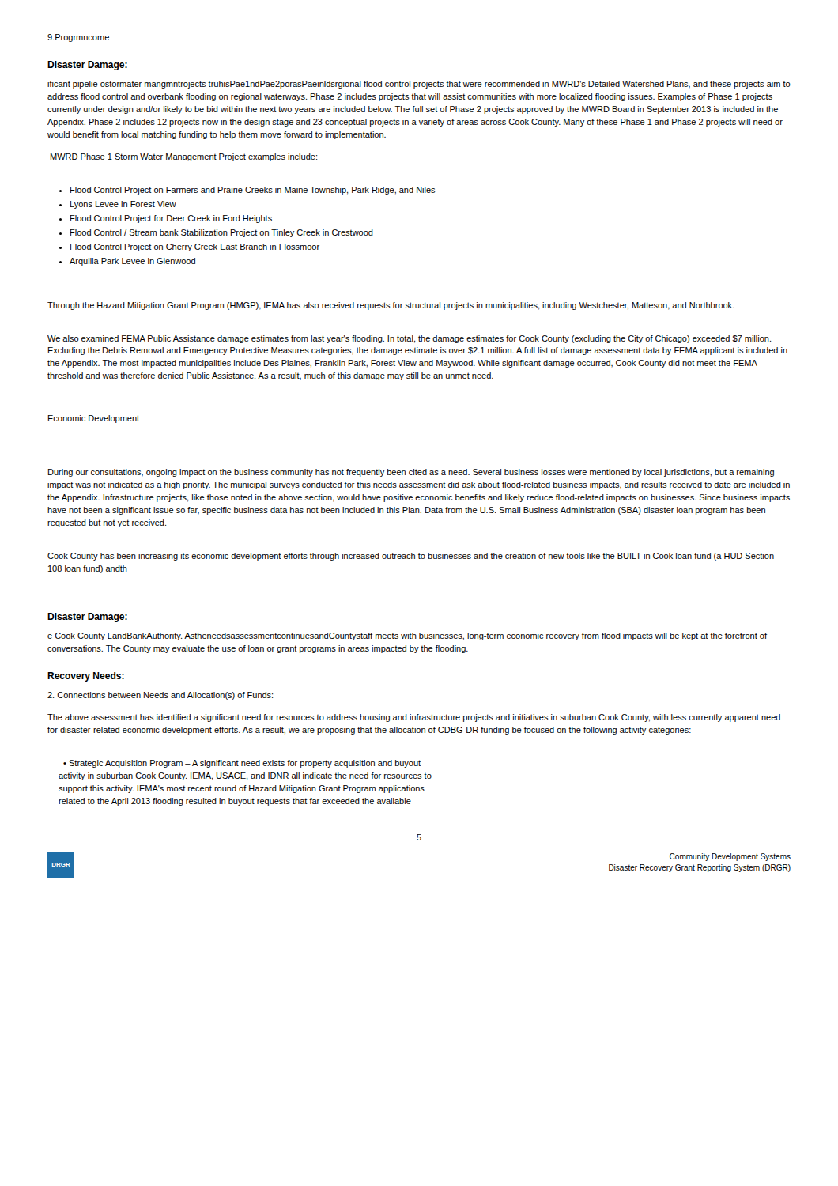9.Progrmncome
Disaster Damage:
ificant pipelie ostormater mangmntrojects truhisPae1ndPae2porasPaeinldsrgional flood control projects that were recommended in MWRD's Detailed Watershed Plans, and these projects aim to address flood control and overbank flooding on regional waterways. Phase 2 includes projects that will assist communities with more localized flooding issues. Examples of Phase 1 projects currently under design and/or likely to be bid within the next two years are included below. The full set of Phase 2 projects approved by the MWRD Board in September 2013 is included in the Appendix. Phase 2 includes 12 projects now in the design stage and 23 conceptual projects in a variety of areas across Cook County. Many of these Phase 1 and Phase 2 projects will need or would benefit from local matching funding to help them move forward to implementation.
MWRD Phase 1 Storm Water Management Project examples include:
Flood Control Project on Farmers and Prairie Creeks in Maine Township, Park Ridge, and Niles
Lyons Levee in Forest View
Flood Control Project for Deer Creek in Ford Heights
Flood Control / Stream bank Stabilization Project on Tinley Creek in Crestwood
Flood Control Project on Cherry Creek East Branch in Flossmoor
Arquilla Park Levee in Glenwood
Through the Hazard Mitigation Grant Program (HMGP), IEMA has also received requests for structural projects in municipalities, including Westchester, Matteson, and Northbrook.
We also examined FEMA Public Assistance damage estimates from last year's flooding. In total, the damage estimates for Cook County (excluding the City of Chicago) exceeded $7 million. Excluding the Debris Removal and Emergency Protective Measures categories, the damage estimate is over $2.1 million. A full list of damage assessment data by FEMA applicant is included in the Appendix. The most impacted municipalities include Des Plaines, Franklin Park, Forest View and Maywood. While significant damage occurred, Cook County did not meet the FEMA threshold and was therefore denied Public Assistance. As a result, much of this damage may still be an unmet need.
Economic Development
During our consultations, ongoing impact on the business community has not frequently been cited as a need. Several business losses were mentioned by local jurisdictions, but a remaining impact was not indicated as a high priority. The municipal surveys conducted for this needs assessment did ask about flood-related business impacts, and results received to date are included in the Appendix. Infrastructure projects, like those noted in the above section, would have positive economic benefits and likely reduce flood-related impacts on businesses. Since business impacts have not been a significant issue so far, specific business data has not been included in this Plan. Data from the U.S. Small Business Administration (SBA) disaster loan program has been requested but not yet received.
Cook County has been increasing its economic development efforts through increased outreach to businesses and the creation of new tools like the BUILT in Cook loan fund (a HUD Section 108 loan fund) andth
Disaster Damage:
e Cook County LandBankAuthority. AstheneedsassessmentcontinuesandCountystaff meets with businesses, long-term economic recovery from flood impacts will be kept at the forefront of conversations. The County may evaluate the use of loan or grant programs in areas impacted by the flooding.
Recovery Needs:
2. Connections between Needs and Allocation(s) of Funds:
The above assessment has identified a significant need for resources to address housing and infrastructure projects and initiatives in suburban Cook County, with less currently apparent need for disaster-related economic development efforts. As a result, we are proposing that the allocation of CDBG-DR funding be focused on the following activity categories:
• Strategic Acquisition Program – A significant need exists for property acquisition and buyout
activity in suburban Cook County. IEMA, USACE, and IDNR all indicate the need for resources to
support this activity. IEMA's most recent round of Hazard Mitigation Grant Program applications
related to the April 2013 flooding resulted in buyout requests that far exceeded the available
5
DRGR
Community Development Systems
Disaster Recovery Grant Reporting System (DRGR)